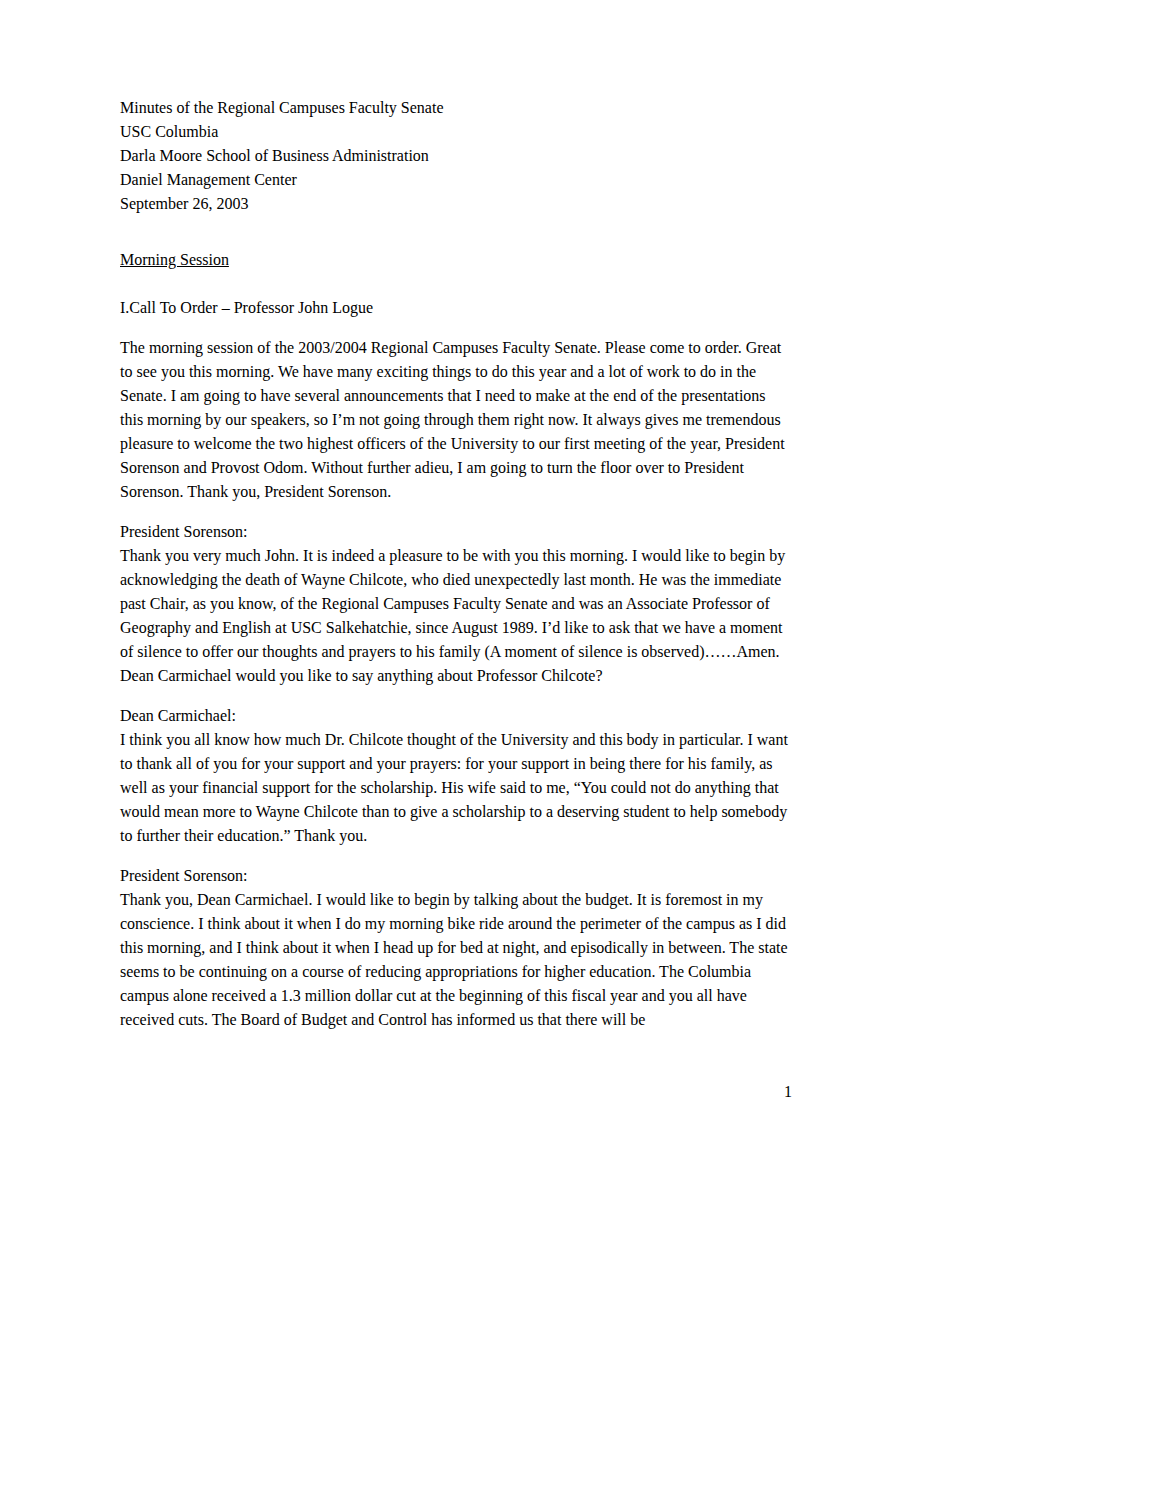Minutes of the Regional Campuses Faculty Senate
USC Columbia
Darla Moore School of Business Administration
Daniel Management Center
September 26, 2003
Morning Session
I.Call To Order – Professor John Logue
The morning session of the 2003/2004 Regional Campuses Faculty Senate. Please come to order. Great to see you this morning. We have many exciting things to do this year and a lot of work to do in the Senate. I am going to have several announcements that I need to make at the end of the presentations this morning by our speakers, so I’m not going through them right now. It always gives me tremendous pleasure to welcome the two highest officers of the University to our first meeting of the year, President Sorenson and Provost Odom. Without further adieu, I am going to turn the floor over to President Sorenson. Thank you, President Sorenson.
President Sorenson:
Thank you very much John. It is indeed a pleasure to be with you this morning. I would like to begin by acknowledging the death of Wayne Chilcote, who died unexpectedly last month. He was the immediate past Chair, as you know, of the Regional Campuses Faculty Senate and was an Associate Professor of Geography and English at USC Salkehatchie, since August 1989. I’d like to ask that we have a moment of silence to offer our thoughts and prayers to his family (A moment of silence is observed)……Amen. Dean Carmichael would you like to say anything about Professor Chilcote?
Dean Carmichael:
I think you all know how much Dr. Chilcote thought of the University and this body in particular. I want to thank all of you for your support and your prayers: for your support in being there for his family, as well as your financial support for the scholarship. His wife said to me, “You could not do anything that would mean more to Wayne Chilcote than to give a scholarship to a deserving student to help somebody to further their education.” Thank you.
President Sorenson:
Thank you, Dean Carmichael. I would like to begin by talking about the budget. It is foremost in my conscience. I think about it when I do my morning bike ride around the perimeter of the campus as I did this morning, and I think about it when I head up for bed at night, and episodically in between. The state seems to be continuing on a course of reducing appropriations for higher education. The Columbia campus alone received a 1.3 million dollar cut at the beginning of this fiscal year and you all have received cuts. The Board of Budget and Control has informed us that there will be
1